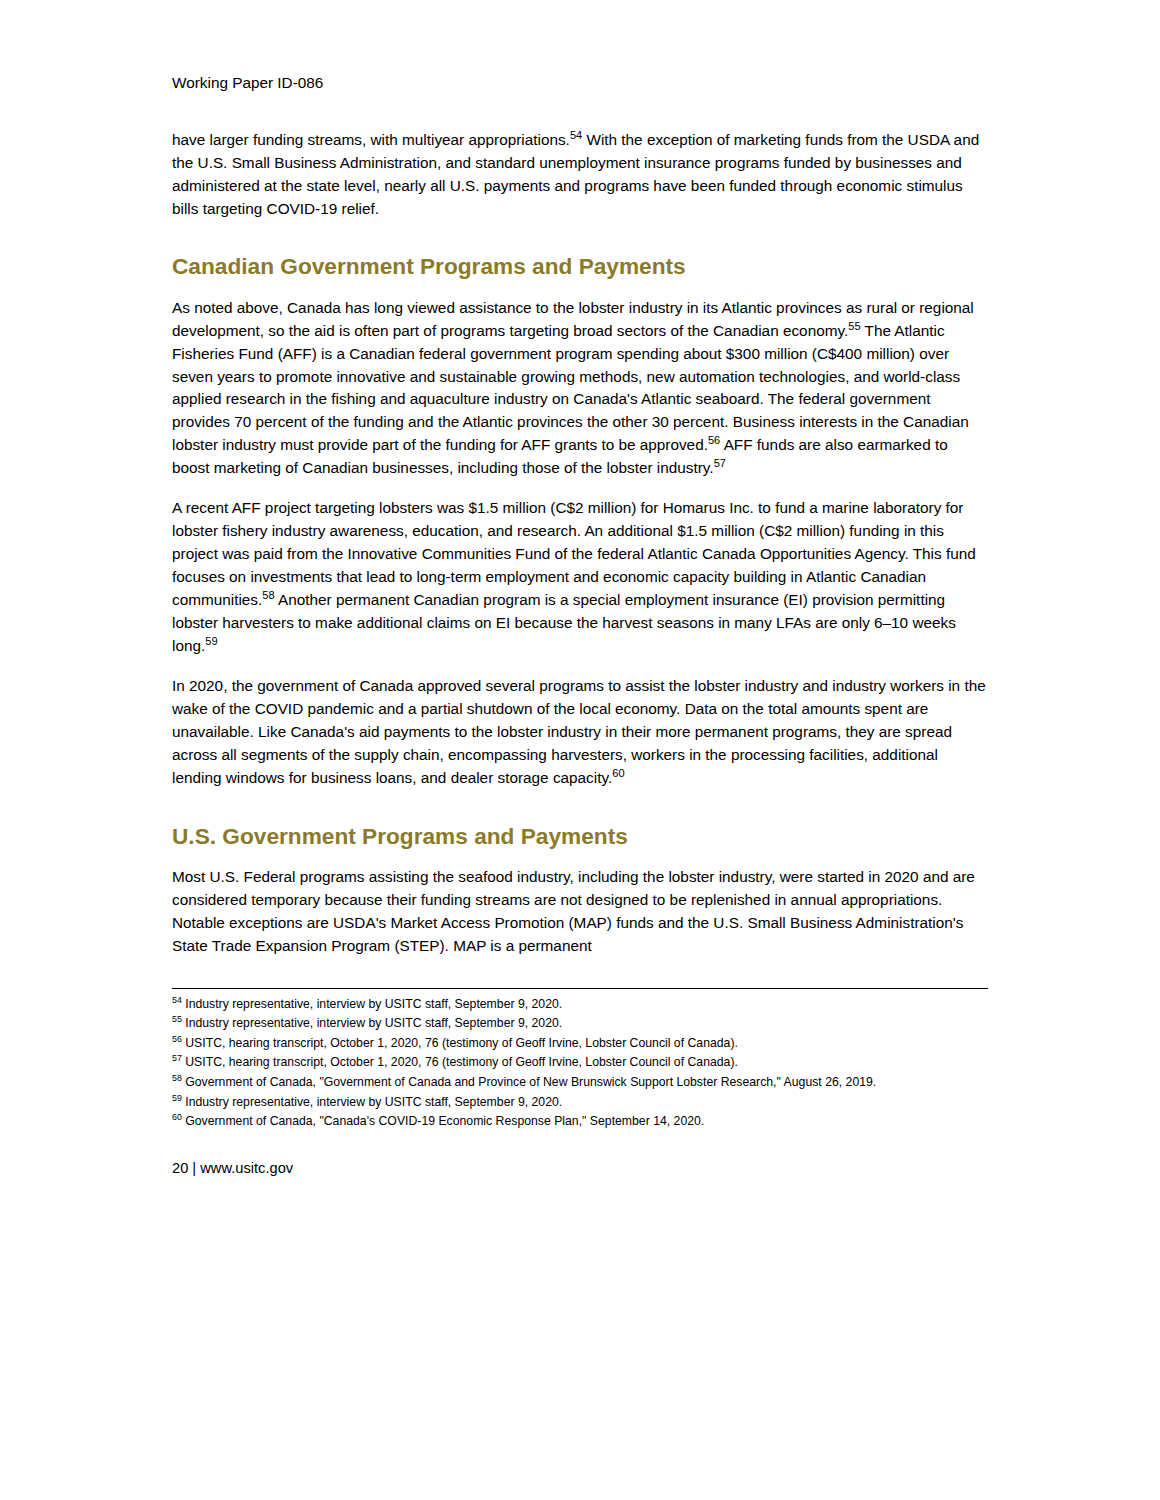Working Paper ID-086
have larger funding streams, with multiyear appropriations.54 With the exception of marketing funds from the USDA and the U.S. Small Business Administration, and standard unemployment insurance programs funded by businesses and administered at the state level, nearly all U.S. payments and programs have been funded through economic stimulus bills targeting COVID-19 relief.
Canadian Government Programs and Payments
As noted above, Canada has long viewed assistance to the lobster industry in its Atlantic provinces as rural or regional development, so the aid is often part of programs targeting broad sectors of the Canadian economy.55 The Atlantic Fisheries Fund (AFF) is a Canadian federal government program spending about $300 million (C$400 million) over seven years to promote innovative and sustainable growing methods, new automation technologies, and world-class applied research in the fishing and aquaculture industry on Canada's Atlantic seaboard. The federal government provides 70 percent of the funding and the Atlantic provinces the other 30 percent. Business interests in the Canadian lobster industry must provide part of the funding for AFF grants to be approved.56 AFF funds are also earmarked to boost marketing of Canadian businesses, including those of the lobster industry.57
A recent AFF project targeting lobsters was $1.5 million (C$2 million) for Homarus Inc. to fund a marine laboratory for lobster fishery industry awareness, education, and research. An additional $1.5 million (C$2 million) funding in this project was paid from the Innovative Communities Fund of the federal Atlantic Canada Opportunities Agency. This fund focuses on investments that lead to long-term employment and economic capacity building in Atlantic Canadian communities.58 Another permanent Canadian program is a special employment insurance (EI) provision permitting lobster harvesters to make additional claims on EI because the harvest seasons in many LFAs are only 6–10 weeks long.59
In 2020, the government of Canada approved several programs to assist the lobster industry and industry workers in the wake of the COVID pandemic and a partial shutdown of the local economy. Data on the total amounts spent are unavailable. Like Canada's aid payments to the lobster industry in their more permanent programs, they are spread across all segments of the supply chain, encompassing harvesters, workers in the processing facilities, additional lending windows for business loans, and dealer storage capacity.60
U.S. Government Programs and Payments
Most U.S. Federal programs assisting the seafood industry, including the lobster industry, were started in 2020 and are considered temporary because their funding streams are not designed to be replenished in annual appropriations. Notable exceptions are USDA's Market Access Promotion (MAP) funds and the U.S. Small Business Administration's State Trade Expansion Program (STEP). MAP is a permanent
54 Industry representative, interview by USITC staff, September 9, 2020.
55 Industry representative, interview by USITC staff, September 9, 2020.
56 USITC, hearing transcript, October 1, 2020, 76 (testimony of Geoff Irvine, Lobster Council of Canada).
57 USITC, hearing transcript, October 1, 2020, 76 (testimony of Geoff Irvine, Lobster Council of Canada).
58 Government of Canada, "Government of Canada and Province of New Brunswick Support Lobster Research," August 26, 2019.
59 Industry representative, interview by USITC staff, September 9, 2020.
60 Government of Canada, "Canada's COVID-19 Economic Response Plan," September 14, 2020.
20 | www.usitc.gov